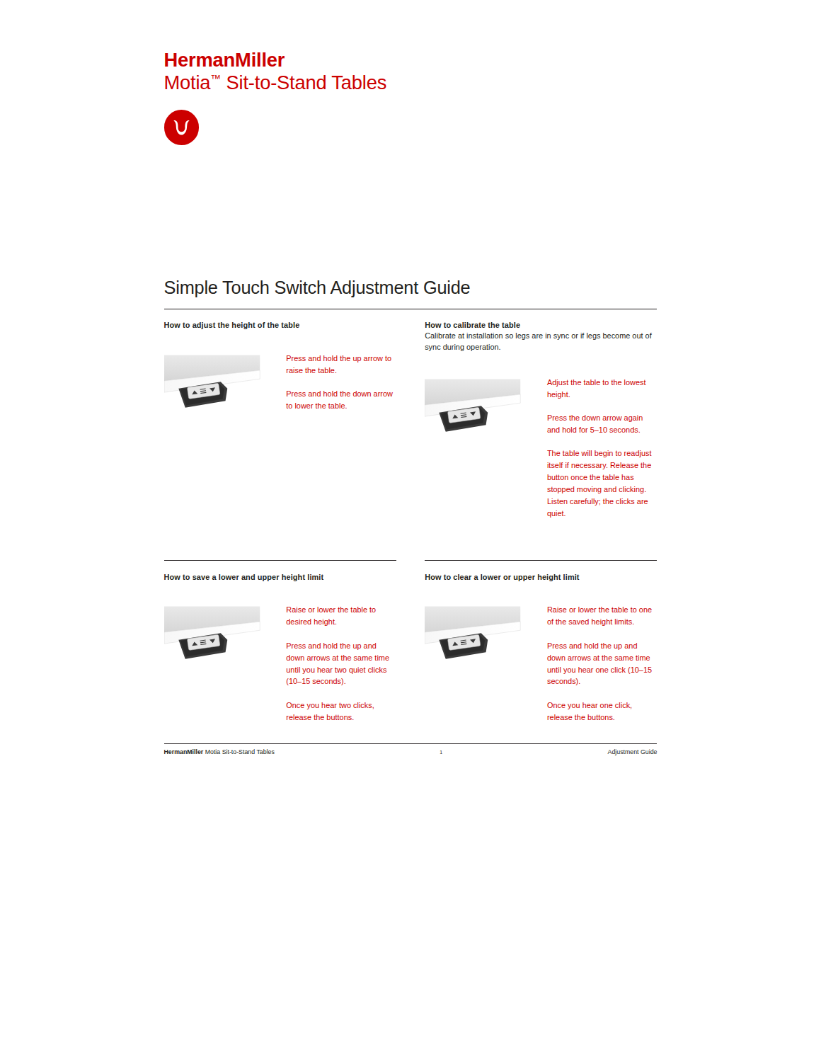HermanMiller
Motia™ Sit-to-Stand Tables
Simple Touch Switch Adjustment Guide
How to adjust the height of the table
Press and hold the up arrow to raise the table.
Press and hold the down arrow to lower the table.
How to calibrate the table
Calibrate at installation so legs are in sync or if legs become out of sync during operation.
Adjust the table to the lowest height.
Press the down arrow again and hold for 5–10 seconds.
The table will begin to readjust itself if necessary. Release the button once the table has stopped moving and clicking. Listen carefully; the clicks are quiet.
How to save a lower and upper height limit
Raise or lower the table to desired height.
Press and hold the up and down arrows at the same time until you hear two quiet clicks (10–15 seconds).
Once you hear two clicks, release the buttons.
How to clear a lower or upper height limit
Raise or lower the table to one of the saved height limits.
Press and hold the up and down arrows at the same time until you hear one click (10–15 seconds).
Once you hear one click, release the buttons.
HermanMiller Motia Sit-to-Stand Tables
1
Adjustment Guide